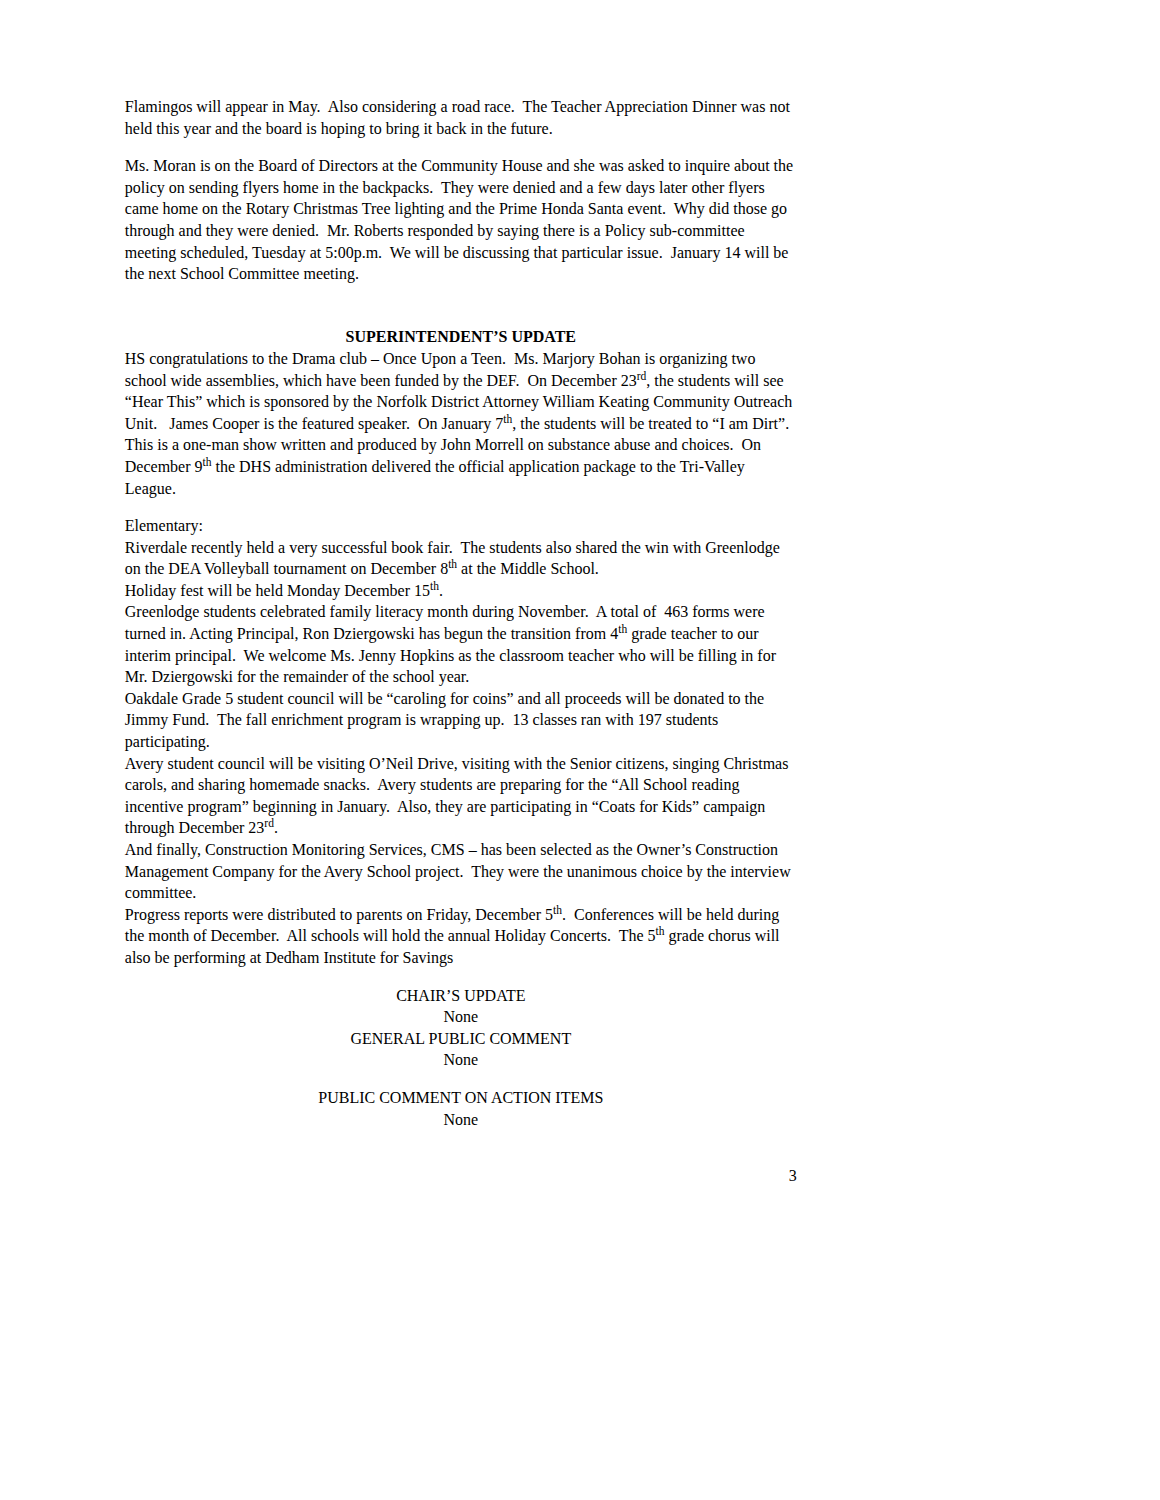Flamingos will appear in May. Also considering a road race. The Teacher Appreciation Dinner was not held this year and the board is hoping to bring it back in the future.
Ms. Moran is on the Board of Directors at the Community House and she was asked to inquire about the policy on sending flyers home in the backpacks. They were denied and a few days later other flyers came home on the Rotary Christmas Tree lighting and the Prime Honda Santa event. Why did those go through and they were denied. Mr. Roberts responded by saying there is a Policy sub-committee meeting scheduled, Tuesday at 5:00p.m. We will be discussing that particular issue. January 14 will be the next School Committee meeting.
SUPERINTENDENT’S UPDATE
HS congratulations to the Drama club – Once Upon a Teen. Ms. Marjory Bohan is organizing two school wide assemblies, which have been funded by the DEF. On December 23rd, the students will see “Hear This” which is sponsored by the Norfolk District Attorney William Keating Community Outreach Unit. James Cooper is the featured speaker. On January 7th, the students will be treated to “I am Dirt”. This is a one-man show written and produced by John Morrell on substance abuse and choices. On December 9th the DHS administration delivered the official application package to the Tri-Valley League.
Elementary:
Riverdale recently held a very successful book fair. The students also shared the win with Greenlodge on the DEA Volleyball tournament on December 8th at the Middle School.
Holiday fest will be held Monday December 15th.
Greenlodge students celebrated family literacy month during November. A total of 463 forms were turned in. Acting Principal, Ron Dziergowski has begun the transition from 4th grade teacher to our interim principal. We welcome Ms. Jenny Hopkins as the classroom teacher who will be filling in for Mr. Dziergowski for the remainder of the school year.
Oakdale Grade 5 student council will be “caroling for coins” and all proceeds will be donated to the Jimmy Fund. The fall enrichment program is wrapping up. 13 classes ran with 197 students participating.
Avery student council will be visiting O’Neil Drive, visiting with the Senior citizens, singing Christmas carols, and sharing homemade snacks. Avery students are preparing for the “All School reading incentive program” beginning in January. Also, they are participating in “Coats for Kids” campaign through December 23rd.
And finally, Construction Monitoring Services, CMS – has been selected as the Owner’s Construction Management Company for the Avery School project. They were the unanimous choice by the interview committee.
Progress reports were distributed to parents on Friday, December 5th. Conferences will be held during the month of December. All schools will hold the annual Holiday Concerts. The 5th grade chorus will also be performing at Dedham Institute for Savings
CHAIR’S UPDATE
None
GENERAL PUBLIC COMMENT
None
PUBLIC COMMENT ON ACTION ITEMS
None
3